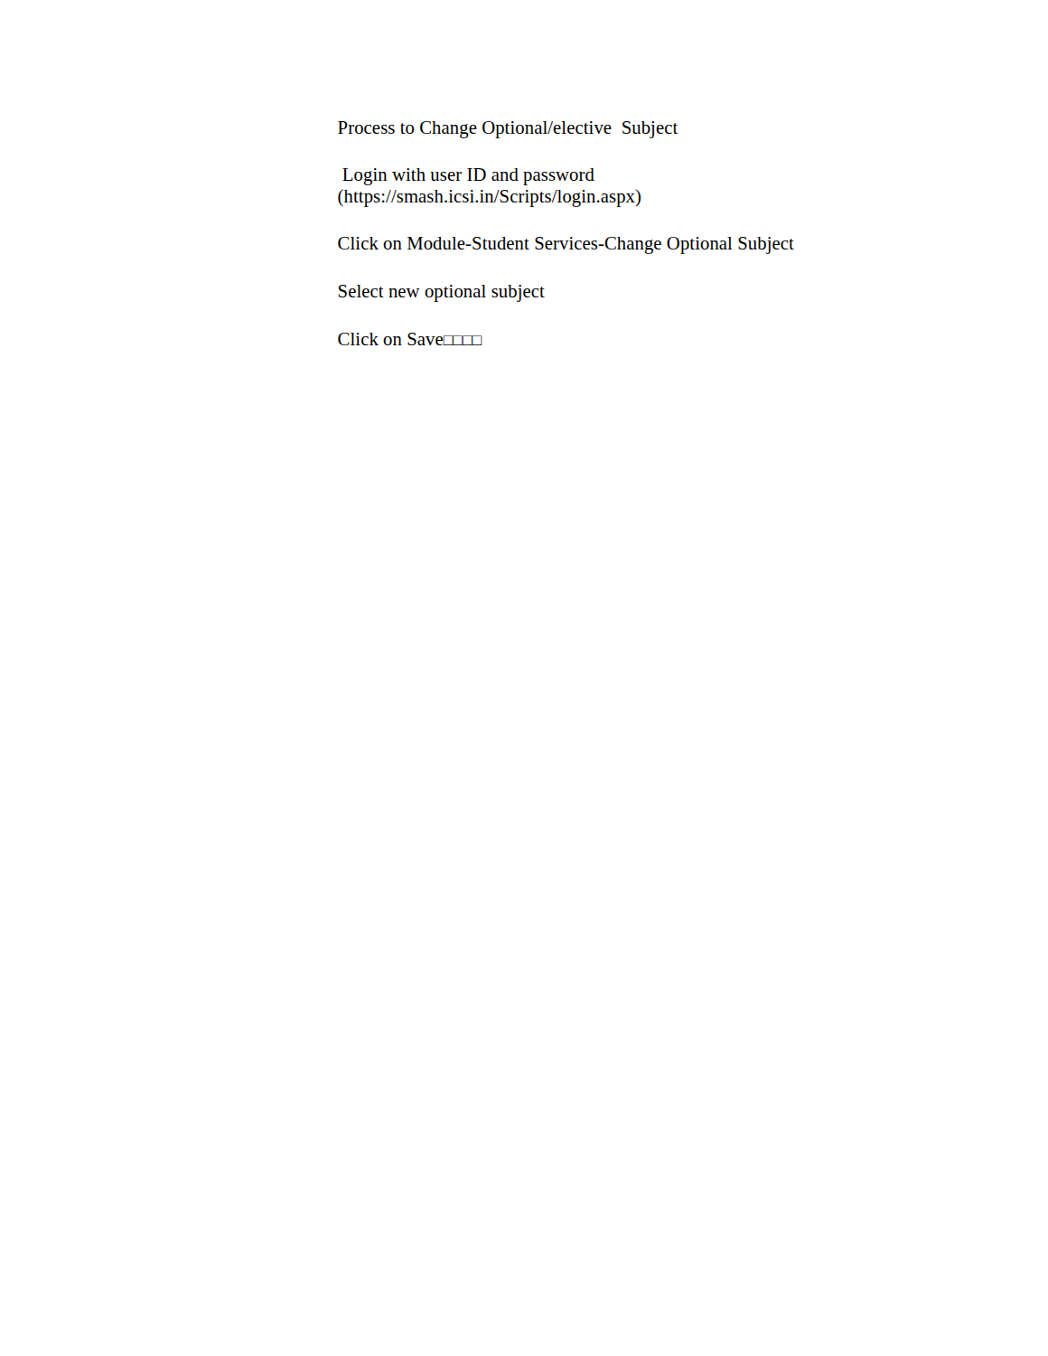Process to Change Optional/elective Subject
Login with user ID and password (https://smash.icsi.in/Scripts/login.aspx)
Click on Module-Student Services-Change Optional Subject
Select new optional subject
Click on Save□□□□